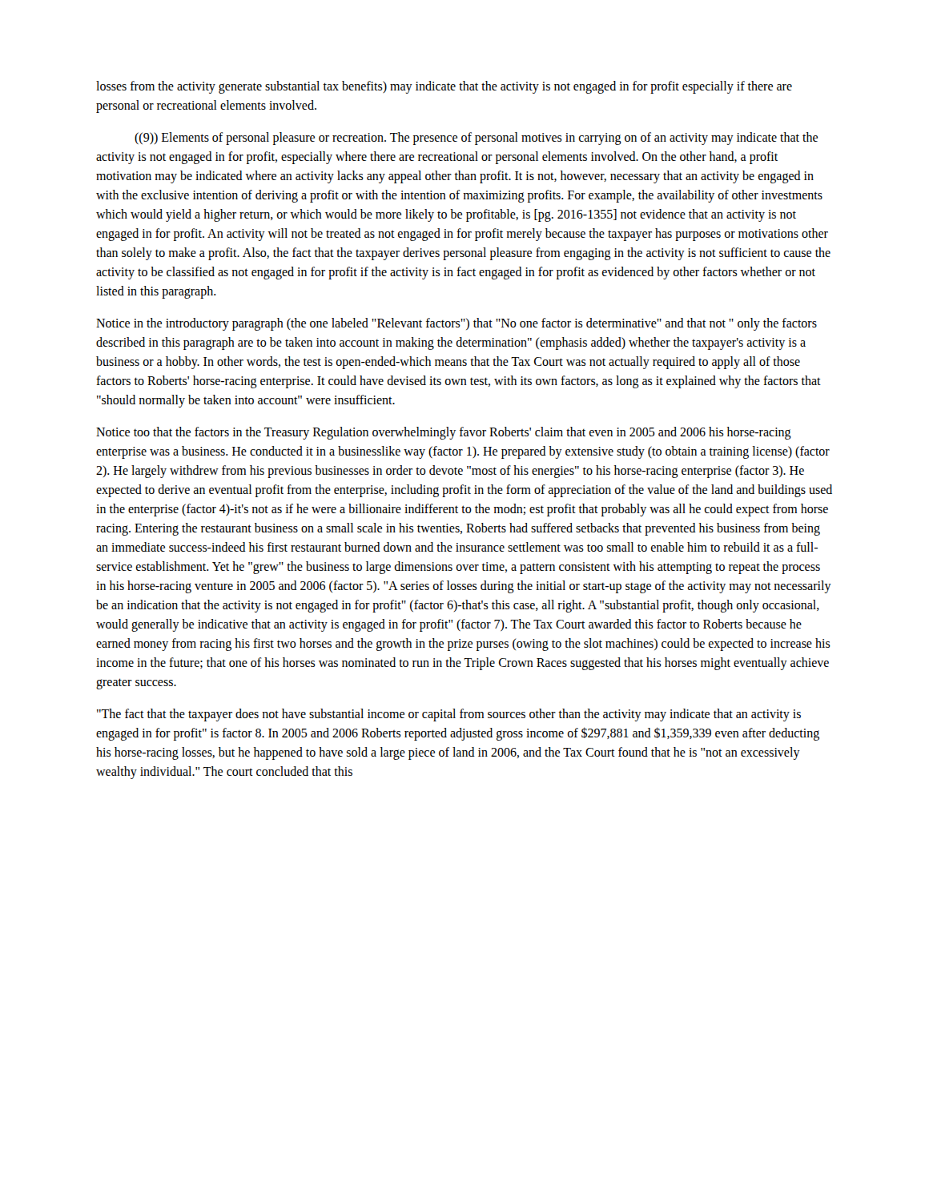losses from the activity generate substantial tax benefits) may indicate that the activity is not engaged in for profit especially if there are personal or recreational elements involved.
((9)) Elements of personal pleasure or recreation. The presence of personal motives in carrying on of an activity may indicate that the activity is not engaged in for profit, especially where there are recreational or personal elements involved. On the other hand, a profit motivation may be indicated where an activity lacks any appeal other than profit. It is not, however, necessary that an activity be engaged in with the exclusive intention of deriving a profit or with the intention of maximizing profits. For example, the availability of other investments which would yield a higher return, or which would be more likely to be profitable, is [pg. 2016-1355] not evidence that an activity is not engaged in for profit. An activity will not be treated as not engaged in for profit merely because the taxpayer has purposes or motivations other than solely to make a profit. Also, the fact that the taxpayer derives personal pleasure from engaging in the activity is not sufficient to cause the activity to be classified as not engaged in for profit if the activity is in fact engaged in for profit as evidenced by other factors whether or not listed in this paragraph.
Notice in the introductory paragraph (the one labeled "Relevant factors") that "No one factor is determinative" and that not " only the factors described in this paragraph are to be taken into account in making the determination" (emphasis added) whether the taxpayer's activity is a business or a hobby. In other words, the test is open-ended-which means that the Tax Court was not actually required to apply all of those factors to Roberts' horse-racing enterprise. It could have devised its own test, with its own factors, as long as it explained why the factors that "should normally be taken into account" were insufficient.
Notice too that the factors in the Treasury Regulation overwhelmingly favor Roberts' claim that even in 2005 and 2006 his horse-racing enterprise was a business. He conducted it in a businesslike way (factor 1). He prepared by extensive study (to obtain a training license) (factor 2). He largely withdrew from his previous businesses in order to devote "most of his energies" to his horse-racing enterprise (factor 3). He expected to derive an eventual profit from the enterprise, including profit in the form of appreciation of the value of the land and buildings used in the enterprise (factor 4)-it's not as if he were a billionaire indifferent to the modn; est profit that probably was all he could expect from horse racing. Entering the restaurant business on a small scale in his twenties, Roberts had suffered setbacks that prevented his business from being an immediate success-indeed his first restaurant burned down and the insurance settlement was too small to enable him to rebuild it as a full-service establishment. Yet he "grew" the business to large dimensions over time, a pattern consistent with his attempting to repeat the process in his horse-racing venture in 2005 and 2006 (factor 5). "A series of losses during the initial or start-up stage of the activity may not necessarily be an indication that the activity is not engaged in for profit" (factor 6)-that's this case, all right. A "substantial profit, though only occasional, would generally be indicative that an activity is engaged in for profit" (factor 7). The Tax Court awarded this factor to Roberts because he earned money from racing his first two horses and the growth in the prize purses (owing to the slot machines) could be expected to increase his income in the future; that one of his horses was nominated to run in the Triple Crown Races suggested that his horses might eventually achieve greater success.
"The fact that the taxpayer does not have substantial income or capital from sources other than the activity may indicate that an activity is engaged in for profit" is factor 8. In 2005 and 2006 Roberts reported adjusted gross income of $297,881 and $1,359,339 even after deducting his horse-racing losses, but he happened to have sold a large piece of land in 2006, and the Tax Court found that he is "not an excessively wealthy individual." The court concluded that this